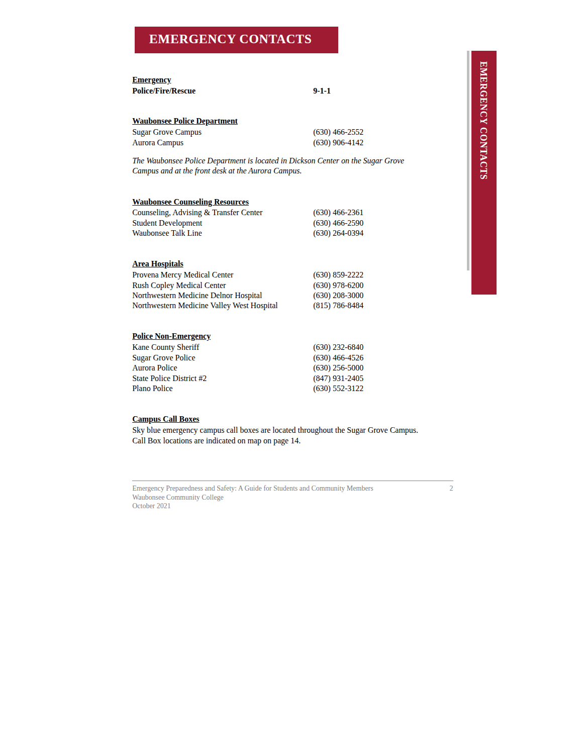EMERGENCY CONTACTS
EMERGENCY CONTACTS
Emergency
| Police/Fire/Rescue | 9-1-1 |
Waubonsee Police Department
| Sugar Grove Campus | (630) 466-2552 |
| Aurora Campus | (630) 906-4142 |
The Waubonsee Police Department is located in Dickson Center on the Sugar Grove Campus and at the front desk at the Aurora Campus.
Waubonsee Counseling Resources
| Counseling, Advising & Transfer Center | (630) 466-2361 |
| Student Development | (630) 466-2590 |
| Waubonsee Talk Line | (630) 264-0394 |
Area Hospitals
| Provena Mercy Medical Center | (630) 859-2222 |
| Rush Copley Medical Center | (630) 978-6200 |
| Northwestern Medicine Delnor Hospital | (630) 208-3000 |
| Northwestern Medicine Valley West Hospital | (815) 786-8484 |
Police Non-Emergency
| Kane County Sheriff | (630) 232-6840 |
| Sugar Grove Police | (630) 466-4526 |
| Aurora Police | (630) 256-5000 |
| State Police District #2 | (847) 931-2405 |
| Plano Police | (630) 552-3122 |
Campus Call Boxes
Sky blue emergency campus call boxes are located throughout the Sugar Grove Campus. Call Box locations are indicated on map on page 14.
Emergency Preparedness and Safety: A Guide for Students and Community Members
Waubonsee Community College
October 2021
2